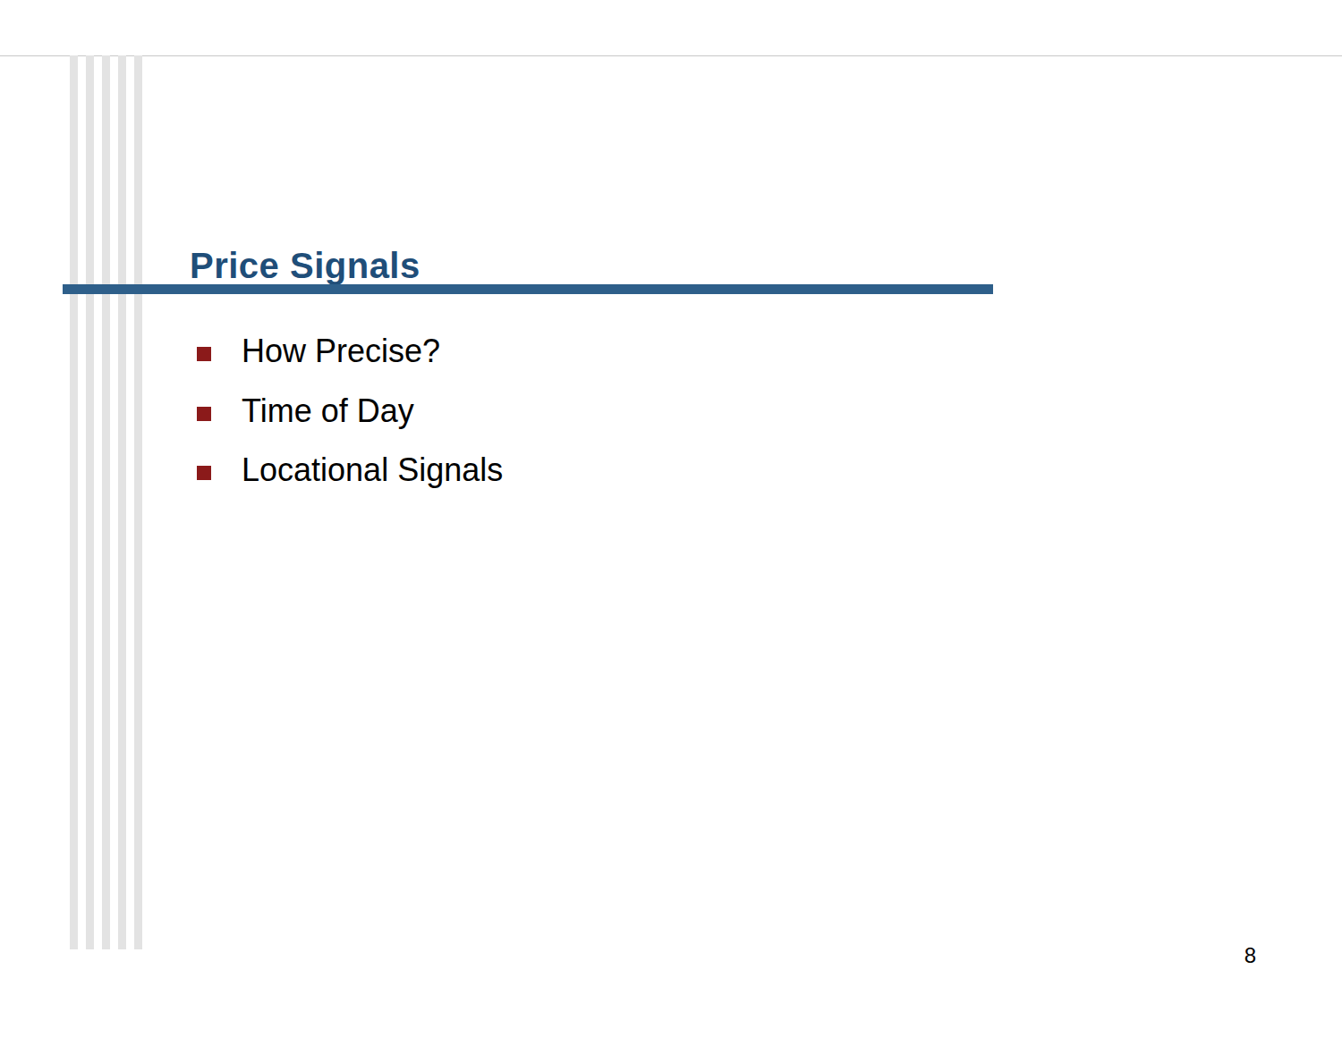Price Signals
How Precise?
Time of Day
Locational Signals
8